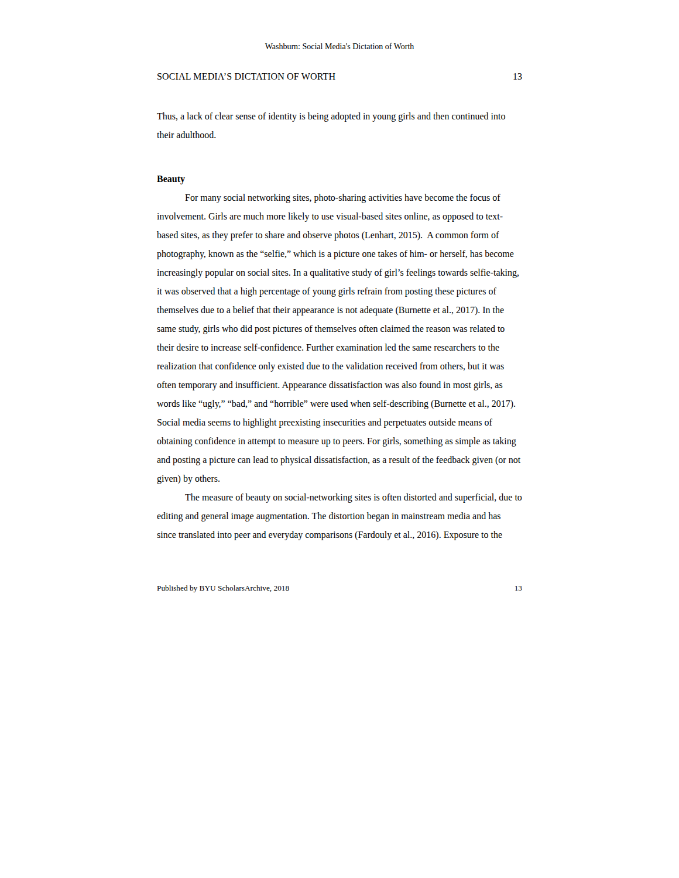Washburn: Social Media's Dictation of Worth
SOCIAL MEDIA’S DICTATION OF WORTH 13
Thus, a lack of clear sense of identity is being adopted in young girls and then continued into their adulthood.
Beauty
For many social networking sites, photo-sharing activities have become the focus of involvement. Girls are much more likely to use visual-based sites online, as opposed to text-based sites, as they prefer to share and observe photos (Lenhart, 2015). A common form of photography, known as the “selfie,” which is a picture one takes of him- or herself, has become increasingly popular on social sites. In a qualitative study of girl’s feelings towards selfie-taking, it was observed that a high percentage of young girls refrain from posting these pictures of themselves due to a belief that their appearance is not adequate (Burnette et al., 2017). In the same study, girls who did post pictures of themselves often claimed the reason was related to their desire to increase self-confidence. Further examination led the same researchers to the realization that confidence only existed due to the validation received from others, but it was often temporary and insufficient. Appearance dissatisfaction was also found in most girls, as words like “ugly,” “bad,” and “horrible” were used when self-describing (Burnette et al., 2017). Social media seems to highlight preexisting insecurities and perpetuates outside means of obtaining confidence in attempt to measure up to peers. For girls, something as simple as taking and posting a picture can lead to physical dissatisfaction, as a result of the feedback given (or not given) by others.
The measure of beauty on social-networking sites is often distorted and superficial, due to editing and general image augmentation. The distortion began in mainstream media and has since translated into peer and everyday comparisons (Fardouly et al., 2016). Exposure to the
Published by BYU ScholarsArchive, 2018 13